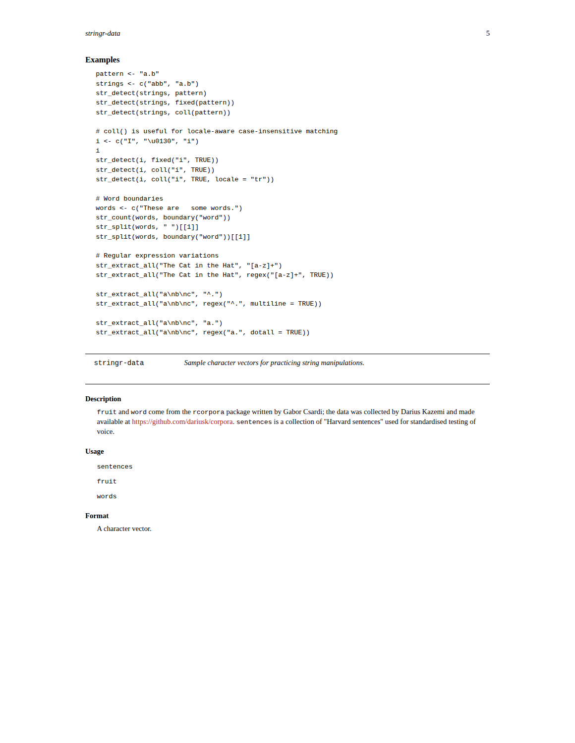stringr-data 5
Examples
pattern <- "a.b"
strings <- c("abb", "a.b")
str_detect(strings, pattern)
str_detect(strings, fixed(pattern))
str_detect(strings, coll(pattern))

# coll() is useful for locale-aware case-insensitive matching
i <- c("I", "\u0130", "i")
i
str_detect(i, fixed("i", TRUE))
str_detect(i, coll("i", TRUE))
str_detect(i, coll("i", TRUE, locale = "tr"))

# Word boundaries
words <- c("These are   some words.")
str_count(words, boundary("word"))
str_split(words, " ")[[1]]
str_split(words, boundary("word"))[[1]]

# Regular expression variations
str_extract_all("The Cat in the Hat", "[a-z]+")
str_extract_all("The Cat in the Hat", regex("[a-z]+", TRUE))

str_extract_all("a\nb\nc", "^.")
str_extract_all("a\nb\nc", regex("^.", multiline = TRUE))

str_extract_all("a\nb\nc", "a.")
str_extract_all("a\nb\nc", regex("a.", dotall = TRUE))
stringr-data Sample character vectors for practicing string manipulations.
Description
fruit and word come from the rcorpora package written by Gabor Csardi; the data was collected by Darius Kazemi and made available at https://github.com/dariusk/corpora. sentences is a collection of "Harvard sentences" used for standardised testing of voice.
Usage
sentences
fruit
words
Format
A character vector.